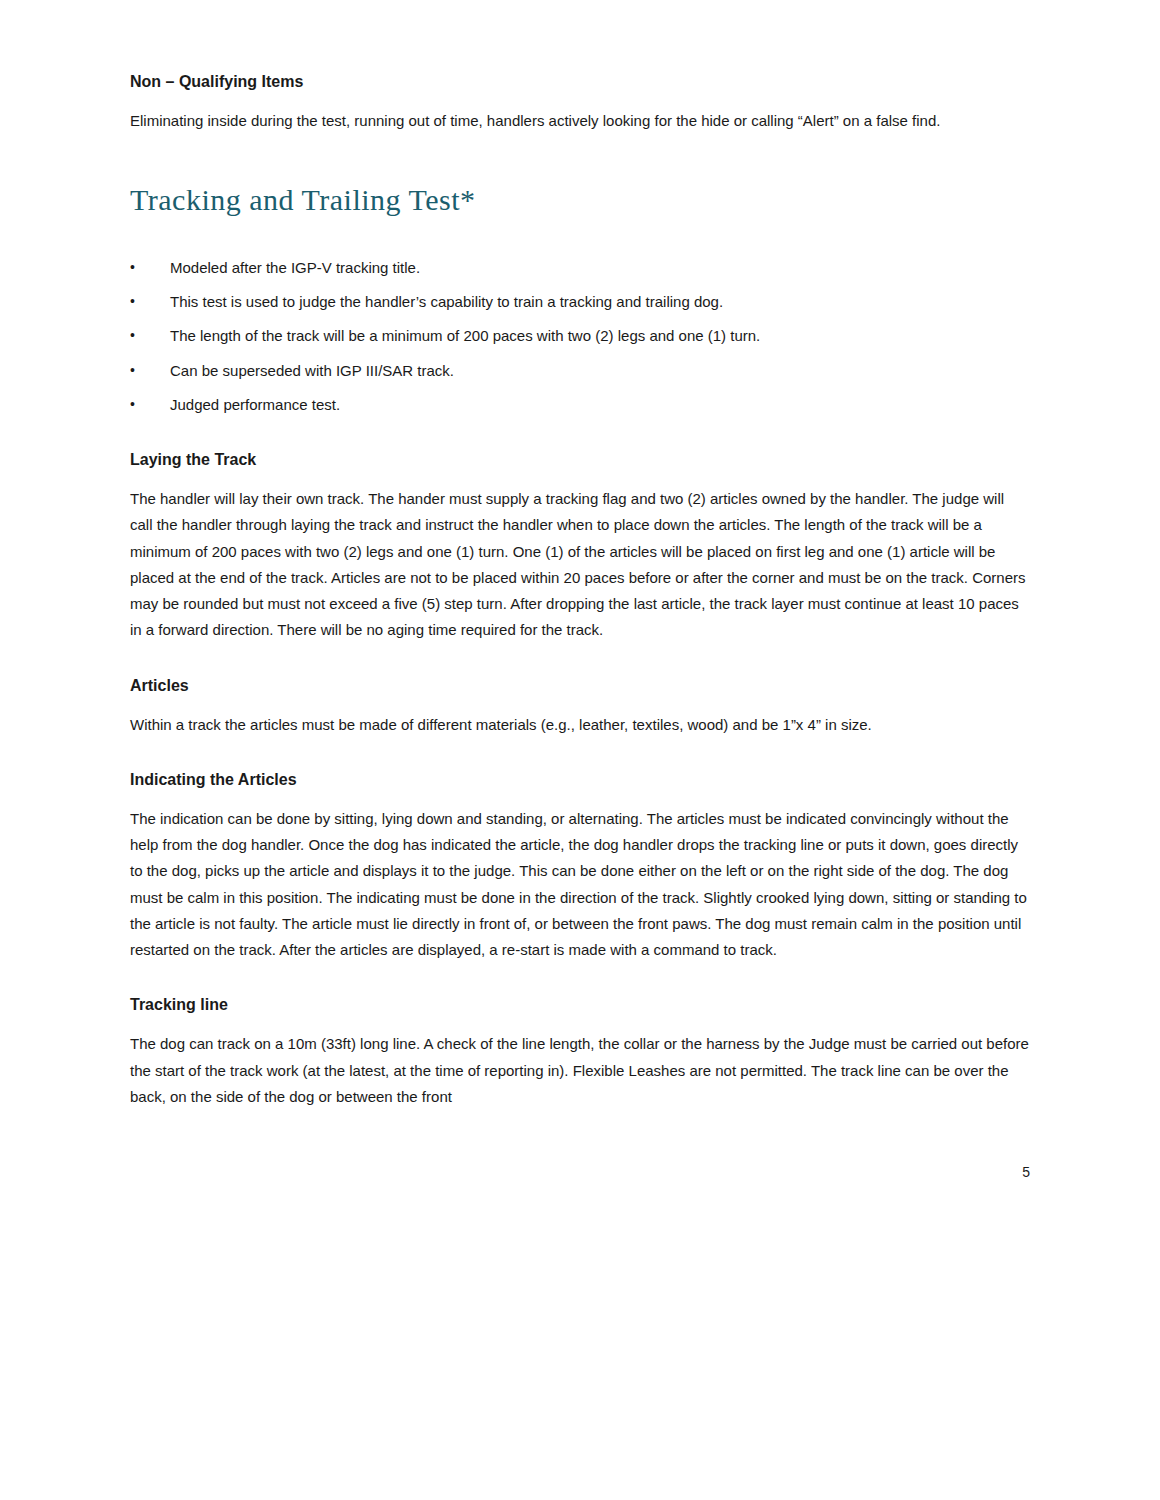Non – Qualifying Items
Eliminating inside during the test, running out of time, handlers actively looking for the hide or calling “Alert” on a false find.
Tracking and Trailing Test*
Modeled after the IGP-V tracking title.
This test is used to judge the handler’s capability to train a tracking and trailing dog.
The length of the track will be a minimum of 200 paces with two (2) legs and one (1) turn.
Can be superseded with IGP III/SAR track.
Judged performance test.
Laying the Track
The handler will lay their own track. The hander must supply a tracking flag and two (2) articles owned by the handler. The judge will call the handler through laying the track and instruct the handler when to place down the articles. The length of the track will be a minimum of 200 paces with two (2) legs and one (1) turn. One (1) of the articles will be placed on first leg and one (1) article will be placed at the end of the track. Articles are not to be placed within 20 paces before or after the corner and must be on the track. Corners may be rounded but must not exceed a five (5) step turn. After dropping the last article, the track layer must continue at least 10 paces in a forward direction. There will be no aging time required for the track.
Articles
Within a track the articles must be made of different materials (e.g., leather, textiles, wood) and be 1”x 4” in size.
Indicating the Articles
The indication can be done by sitting, lying down and standing, or alternating. The articles must be indicated convincingly without the help from the dog handler. Once the dog has indicated the article, the dog handler drops the tracking line or puts it down, goes directly to the dog, picks up the article and displays it to the judge. This can be done either on the left or on the right side of the dog. The dog must be calm in this position. The indicating must be done in the direction of the track. Slightly crooked lying down, sitting or standing to the article is not faulty. The article must lie directly in front of, or between the front paws. The dog must remain calm in the position until restarted on the track. After the articles are displayed, a re-start is made with a command to track.
Tracking line
The dog can track on a 10m (33ft) long line. A check of the line length, the collar or the harness by the Judge must be carried out before the start of the track work (at the latest, at the time of reporting in). Flexible Leashes are not permitted. The track line can be over the back, on the side of the dog or between the front
5